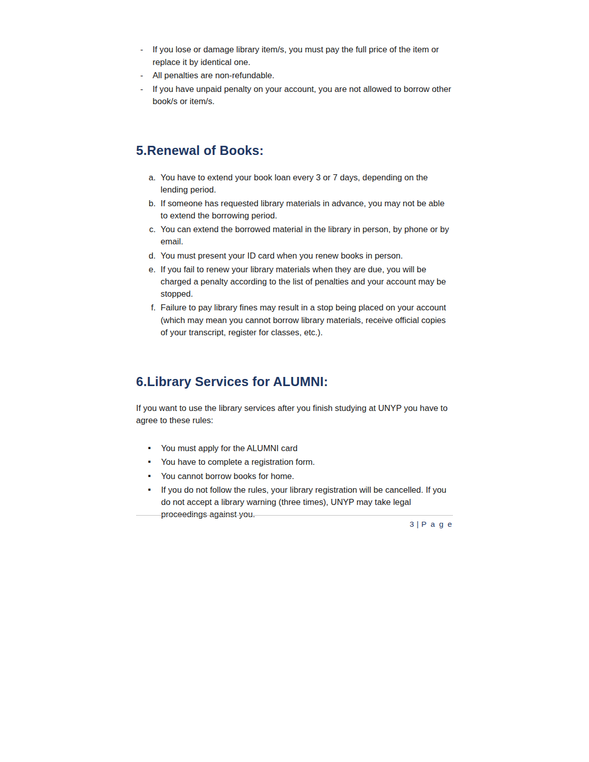If you lose or damage library item/s, you must pay the full price of the item or replace it by identical one.
All penalties are non-refundable.
If you have unpaid penalty on your account, you are not allowed to borrow other book/s or item/s.
5.Renewal of Books:
You have to extend your book loan every 3 or 7 days, depending on the lending period.
If someone has requested library materials in advance, you may not be able to extend the borrowing period.
You can extend the borrowed material in the library in person, by phone or by email.
You must present your ID card when you renew books in person.
If you fail to renew your library materials when they are due, you will be charged a penalty according to the list of penalties and your account may be stopped.
Failure to pay library fines may result in a stop being placed on your account (which may mean you cannot borrow library materials, receive official copies of your transcript, register for classes, etc.).
6.Library Services for ALUMNI:
If you want to use the library services after you finish studying at UNYP you have to agree to these rules:
You must apply for the ALUMNI card
You have to complete a registration form.
You cannot borrow books for home.
If you do not follow the rules, your library registration will be cancelled. If you do not accept a library warning (three times), UNYP may take legal proceedings against you.
3 | P a g e